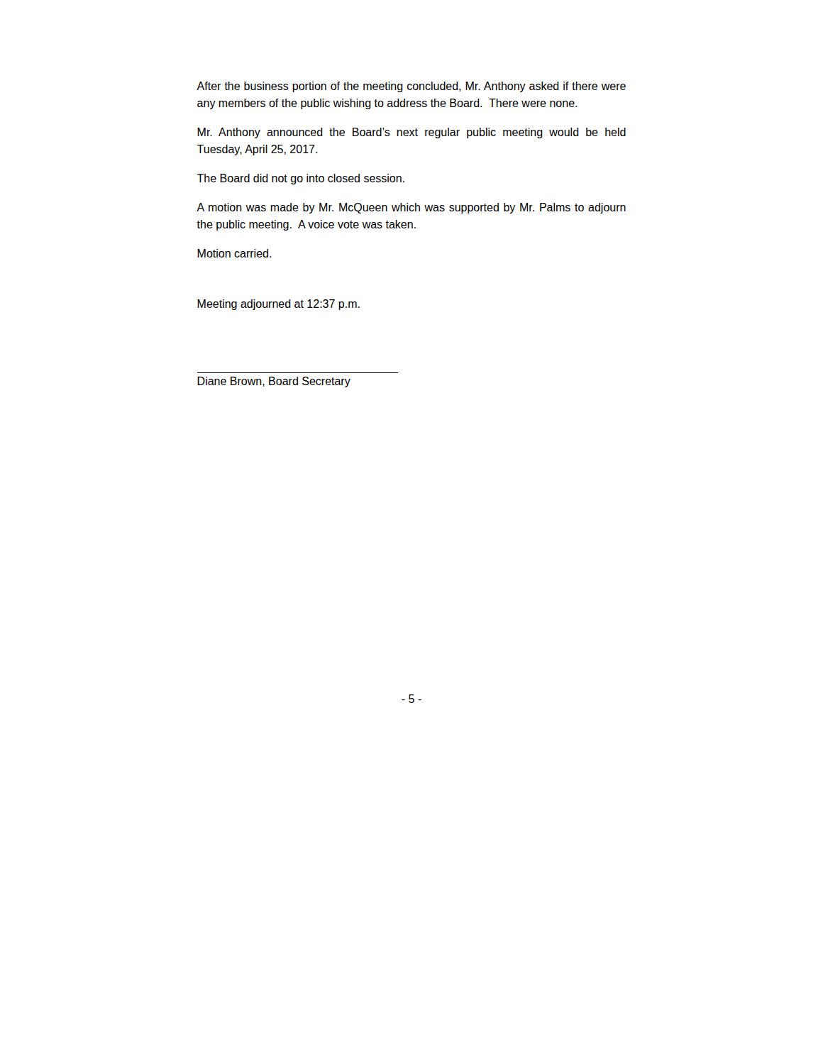After the business portion of the meeting concluded, Mr. Anthony asked if there were any members of the public wishing to address the Board. There were none.
Mr. Anthony announced the Board’s next regular public meeting would be held Tuesday, April 25, 2017.
The Board did not go into closed session.
A motion was made by Mr. McQueen which was supported by Mr. Palms to adjourn the public meeting. A voice vote was taken.
Motion carried.
Meeting adjourned at 12:37 p.m.
Diane Brown, Board Secretary
- 5 -